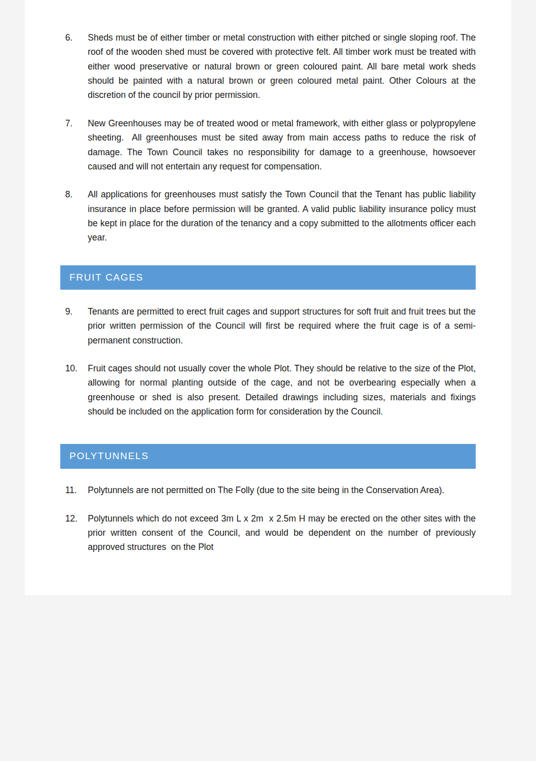Sheds must be of either timber or metal construction with either pitched or single sloping roof. The roof of the wooden shed must be covered with protective felt. All timber work must be treated with either wood preservative or natural brown or green coloured paint. All bare metal work sheds should be painted with a natural brown or green coloured metal paint. Other Colours at the discretion of the council by prior permission.
New Greenhouses may be of treated wood or metal framework, with either glass or polypropylene sheeting. All greenhouses must be sited away from main access paths to reduce the risk of damage. The Town Council takes no responsibility for damage to a greenhouse, howsoever caused and will not entertain any request for compensation.
All applications for greenhouses must satisfy the Town Council that the Tenant has public liability insurance in place before permission will be granted. A valid public liability insurance policy must be kept in place for the duration of the tenancy and a copy submitted to the allotments officer each year.
Fruit Cages
Tenants are permitted to erect fruit cages and support structures for soft fruit and fruit trees but the prior written permission of the Council will first be required where the fruit cage is of a semi-permanent construction.
Fruit cages should not usually cover the whole Plot. They should be relative to the size of the Plot, allowing for normal planting outside of the cage, and not be overbearing especially when a greenhouse or shed is also present. Detailed drawings including sizes, materials and fixings should be included on the application form for consideration by the Council.
Polytunnels
Polytunnels are not permitted on The Folly (due to the site being in the Conservation Area).
Polytunnels which do not exceed 3m L x 2m x 2.5m H may be erected on the other sites with the prior written consent of the Council, and would be dependent on the number of previously approved structures on the Plot